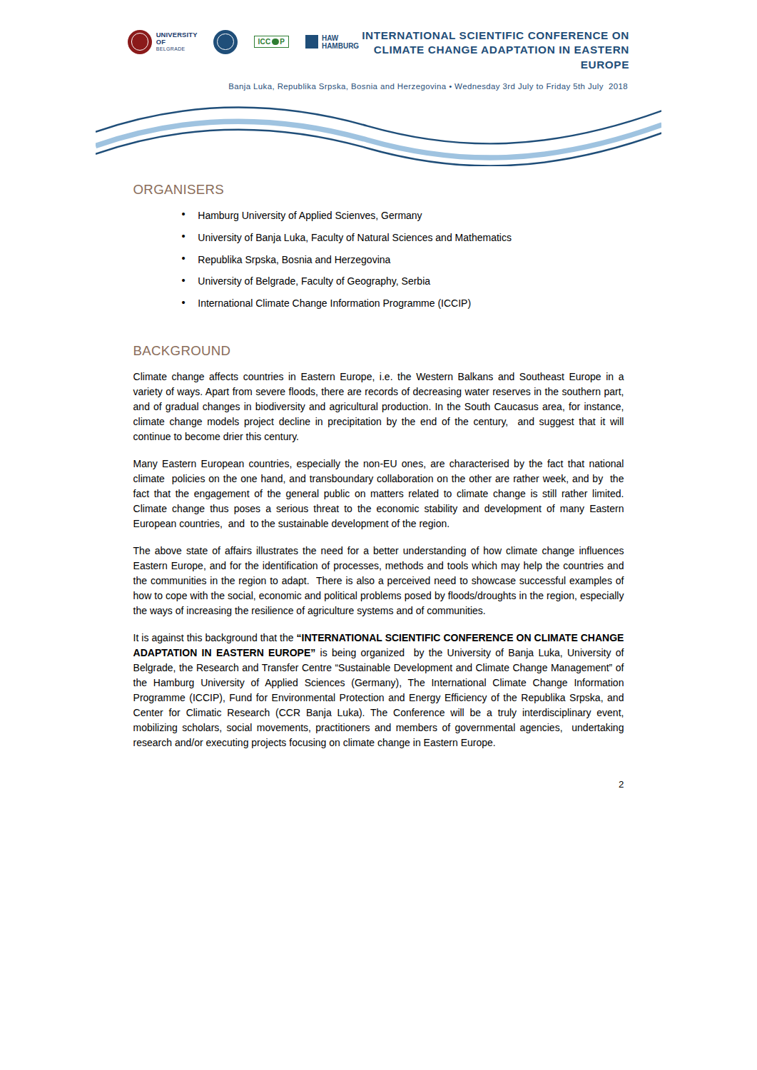UNIVERSITY OFBELGRADE
ICC P
HAW
HAMBURG
INTERNATIONAL SCIENTIFIC CONFERENCE ON
CLIMATE CHANGE ADAPTATION IN EASTERN EUROPE
Banja Luka, Republika Srpska, Bosnia and Herzegovina • Wednesday 3rd July to Friday 5th July 2018
ORGANISERS
Hamburg University of Applied Scienves, Germany
University of Banja Luka, Faculty of Natural Sciences and Mathematics
Republika Srpska, Bosnia and Herzegovina
University of Belgrade, Faculty of Geography, Serbia
International Climate Change Information Programme (ICCIP)
BACKGROUND
Climate change affects countries in Eastern Europe, i.e. the Western Balkans and Southeast Europe in a variety of ways. Apart from severe floods, there are records of decreasing water reserves in the southern part, and of gradual changes in biodiversity and agricultural production. In the South Caucasus area, for instance, climate change models project decline in precipitation by the end of the century, and suggest that it will continue to become drier this century.
Many Eastern European countries, especially the non-EU ones, are characterised by the fact that national climate policies on the one hand, and transboundary collaboration on the other are rather week, and by the fact that the engagement of the general public on matters related to climate change is still rather limited. Climate change thus poses a serious threat to the economic stability and development of many Eastern European countries, and to the sustainable development of the region.
The above state of affairs illustrates the need for a better understanding of how climate change influences Eastern Europe, and for the identification of processes, methods and tools which may help the countries and the communities in the region to adapt. There is also a perceived need to showcase successful examples of how to cope with the social, economic and political problems posed by floods/droughts in the region, especially the ways of increasing the resilience of agriculture systems and of communities.
It is against this background that the “INTERNATIONAL SCIENTIFIC CONFERENCE ON CLIMATE CHANGE ADAPTATION IN EASTERN EUROPE” is being organized by the University of Banja Luka, University of Belgrade, the Research and Transfer Centre “Sustainable Development and Climate Change Management” of the Hamburg University of Applied Sciences (Germany), The International Climate Change Information Programme (ICCIP), Fund for Environmental Protection and Energy Efficiency of the Republika Srpska, and Center for Climatic Research (CCR Banja Luka). The Conference will be a truly interdisciplinary event, mobilizing scholars, social movements, practitioners and members of governmental agencies, undertaking research and/or executing projects focusing on climate change in Eastern Europe.
2